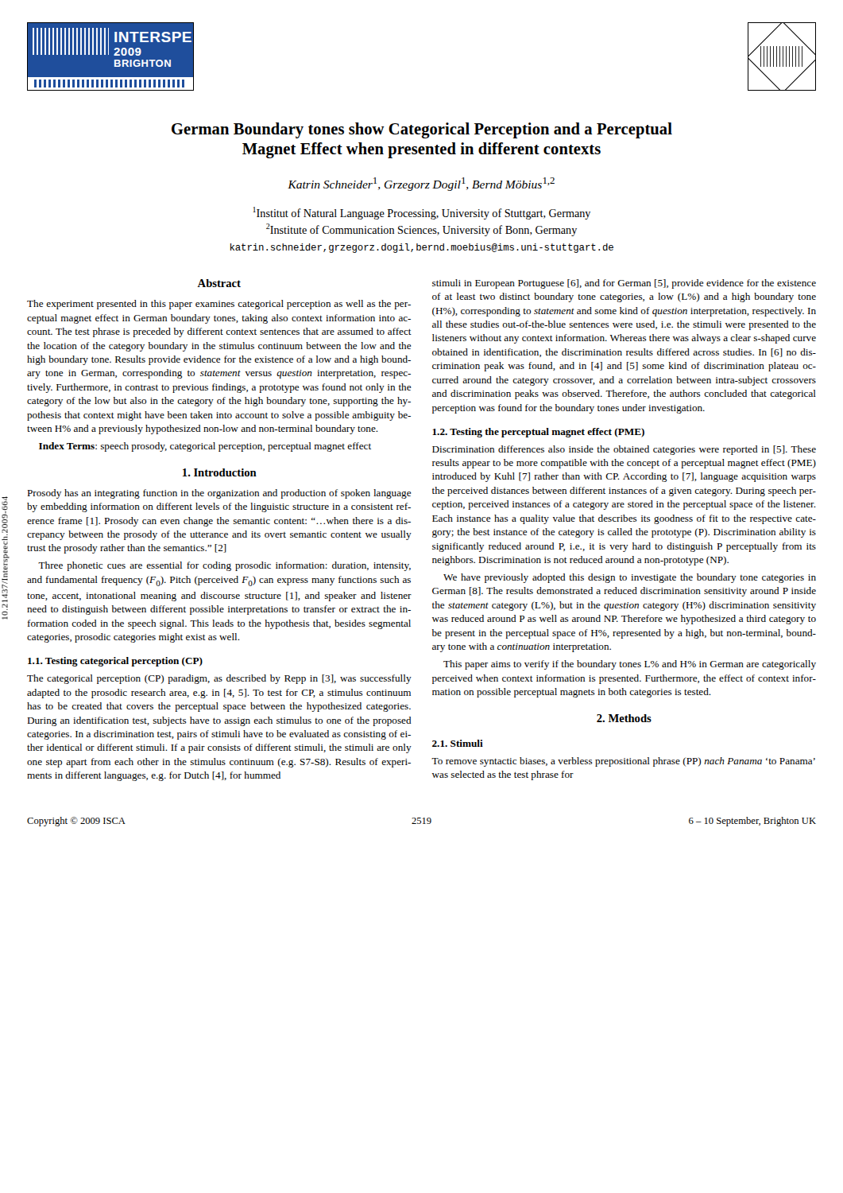10.21437/Interspeech.2009-664
INTERSPEECH
2009
BRIGHTON
German Boundary tones show Categorical Perception and a Perceptual
Magnet Effect when presented in different contexts
Katrin Schneider1, Grzegorz Dogil1, Bernd Möbius1,2
1Institut of Natural Language Processing, University of Stuttgart, Germany
2Institute of Communication Sciences, University of Bonn, Germany
katrin.schneider,grzegorz.dogil,bernd.moebius@ims.uni-stuttgart.de
Abstract
The experiment presented in this paper examines categorical perception as well as the perceptual magnet effect in German boundary tones, taking also context information into account. The test phrase is preceded by different context sentences that are assumed to affect the location of the category boundary in the stimulus continuum between the low and the high boundary tone. Results provide evidence for the existence of a low and a high boundary tone in German, corresponding to statement versus question interpretation, respectively. Furthermore, in contrast to previous findings, a prototype was found not only in the category of the low but also in the category of the high boundary tone, supporting the hypothesis that context might have been taken into account to solve a possible ambiguity between H% and a previously hypothesized non-low and non-terminal boundary tone.
Index Terms: speech prosody, categorical perception, perceptual magnet effect
1. Introduction
Prosody has an integrating function in the organization and production of spoken language by embedding information on different levels of the linguistic structure in a consistent reference frame [1]. Prosody can even change the semantic content: “…when there is a discrepancy between the prosody of the utterance and its overt semantic content we usually trust the prosody rather than the semantics.” [2]
Three phonetic cues are essential for coding prosodic information: duration, intensity, and fundamental frequency (F0). Pitch (perceived F0) can express many functions such as tone, accent, intonational meaning and discourse structure [1], and speaker and listener need to distinguish between different possible interpretations to transfer or extract the information coded in the speech signal. This leads to the hypothesis that, besides segmental categories, prosodic categories might exist as well.
1.1. Testing categorical perception (CP)
The categorical perception (CP) paradigm, as described by Repp in [3], was successfully adapted to the prosodic research area, e.g. in [4, 5]. To test for CP, a stimulus continuum has to be created that covers the perceptual space between the hypothesized categories. During an identification test, subjects have to assign each stimulus to one of the proposed categories. In a discrimination test, pairs of stimuli have to be evaluated as consisting of either identical or different stimuli. If a pair consists of different stimuli, the stimuli are only one step apart from each other in the stimulus continuum (e.g. S7-S8). Results of experiments in different languages, e.g. for Dutch [4], for hummed
stimuli in European Portuguese [6], and for German [5], provide evidence for the existence of at least two distinct boundary tone categories, a low (L%) and a high boundary tone (H%), corresponding to statement and some kind of question interpretation, respectively. In all these studies out-of-the-blue sentences were used, i.e. the stimuli were presented to the listeners without any context information. Whereas there was always a clear s-shaped curve obtained in identification, the discrimination results differed across studies. In [6] no discrimination peak was found, and in [4] and [5] some kind of discrimination plateau occurred around the category crossover, and a correlation between intra-subject crossovers and discrimination peaks was observed. Therefore, the authors concluded that categorical perception was found for the boundary tones under investigation.
1.2. Testing the perceptual magnet effect (PME)
Discrimination differences also inside the obtained categories were reported in [5]. These results appear to be more compatible with the concept of a perceptual magnet effect (PME) introduced by Kuhl [7] rather than with CP. According to [7], language acquisition warps the perceived distances between different instances of a given category. During speech perception, perceived instances of a category are stored in the perceptual space of the listener. Each instance has a quality value that describes its goodness of fit to the respective category; the best instance of the category is called the prototype (P). Discrimination ability is significantly reduced around P, i.e., it is very hard to distinguish P perceptually from its neighbors. Discrimination is not reduced around a non-prototype (NP).
We have previously adopted this design to investigate the boundary tone categories in German [8]. The results demonstrated a reduced discrimination sensitivity around P inside the statement category (L%), but in the question category (H%) discrimination sensitivity was reduced around P as well as around NP. Therefore we hypothesized a third category to be present in the perceptual space of H%, represented by a high, but non-terminal, boundary tone with a continuation interpretation.
This paper aims to verify if the boundary tones L% and H% in German are categorically perceived when context information is presented. Furthermore, the effect of context information on possible perceptual magnets in both categories is tested.
2. Methods
2.1. Stimuli
To remove syntactic biases, a verbless prepositional phrase (PP) nach Panama ‘to Panama’ was selected as the test phrase for
Copyright © 2009 ISCA
2519
6 – 10 September, Brighton UK